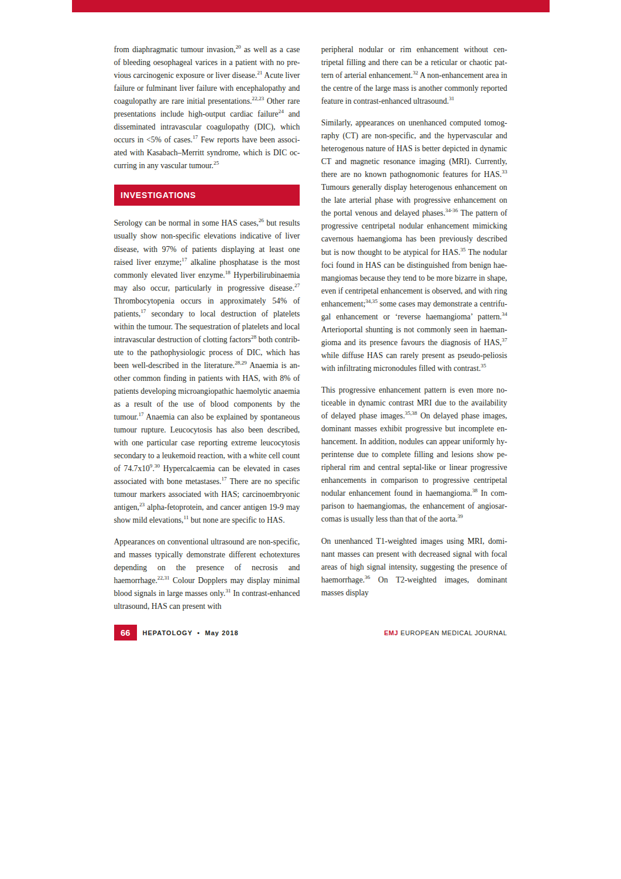from diaphragmatic tumour invasion,20 as well as a case of bleeding oesophageal varices in a patient with no previous carcinogenic exposure or liver disease.21 Acute liver failure or fulminant liver failure with encephalopathy and coagulopathy are rare initial presentations.22,23 Other rare presentations include high-output cardiac failure24 and disseminated intravascular coagulopathy (DIC), which occurs in <5% of cases.17 Few reports have been associated with Kasabach–Merritt syndrome, which is DIC occurring in any vascular tumour.25
INVESTIGATIONS
Serology can be normal in some HAS cases,26 but results usually show non-specific elevations indicative of liver disease, with 97% of patients displaying at least one raised liver enzyme;17 alkaline phosphatase is the most commonly elevated liver enzyme.18 Hyperbilirubinaemia may also occur, particularly in progressive disease.27 Thrombocytopenia occurs in approximately 54% of patients,17 secondary to local destruction of platelets within the tumour. The sequestration of platelets and local intravascular destruction of clotting factors28 both contribute to the pathophysiologic process of DIC, which has been well-described in the literature.28,29 Anaemia is another common finding in patients with HAS, with 8% of patients developing microangiopathic haemolytic anaemia as a result of the use of blood components by the tumour.17 Anaemia can also be explained by spontaneous tumour rupture. Leucocytosis has also been described, with one particular case reporting extreme leucocytosis secondary to a leukemoid reaction, with a white cell count of 74.7x109.30 Hypercalcaemia can be elevated in cases associated with bone metastases.17 There are no specific tumour markers associated with HAS; carcinoembryonic antigen,23 alpha-fetoprotein, and cancer antigen 19-9 may show mild elevations,11 but none are specific to HAS.
Appearances on conventional ultrasound are non-specific, and masses typically demonstrate different echotextures depending on the presence of necrosis and haemorrhage.22,31 Colour Dopplers may display minimal blood signals in large masses only.31 In contrast-enhanced ultrasound, HAS can present with
peripheral nodular or rim enhancement without centripetal filling and there can be a reticular or chaotic pattern of arterial enhancement.32 A non-enhancement area in the centre of the large mass is another commonly reported feature in contrast-enhanced ultrasound.31
Similarly, appearances on unenhanced computed tomography (CT) are non-specific, and the hypervascular and heterogenous nature of HAS is better depicted in dynamic CT and magnetic resonance imaging (MRI). Currently, there are no known pathognomonic features for HAS.33 Tumours generally display heterogenous enhancement on the late arterial phase with progressive enhancement on the portal venous and delayed phases.34-36 The pattern of progressive centripetal nodular enhancement mimicking cavernous haemangioma has been previously described but is now thought to be atypical for HAS.35 The nodular foci found in HAS can be distinguished from benign haemangiomas because they tend to be more bizarre in shape, even if centripetal enhancement is observed, and with ring enhancement;34,35 some cases may demonstrate a centrifugal enhancement or ‘reverse haemangioma’ pattern.34 Arterioportal shunting is not commonly seen in haemangioma and its presence favours the diagnosis of HAS,37 while diffuse HAS can rarely present as pseudo-peliosis with infiltrating micronodules filled with contrast.35
This progressive enhancement pattern is even more noticeable in dynamic contrast MRI due to the availability of delayed phase images.35,38 On delayed phase images, dominant masses exhibit progressive but incomplete enhancement. In addition, nodules can appear uniformly hyperintense due to complete filling and lesions show peripheral rim and central septal-like or linear progressive enhancements in comparison to progressive centripetal nodular enhancement found in haemangioma.38 In comparison to haemangiomas, the enhancement of angiosarcomas is usually less than that of the aorta.39
On unenhanced T1-weighted images using MRI, dominant masses can present with decreased signal with focal areas of high signal intensity, suggesting the presence of haemorrhage.36 On T2-weighted images, dominant masses display
66 HEPATOLOGY • May 2018
EMJ EUROPEAN MEDICAL JOURNAL